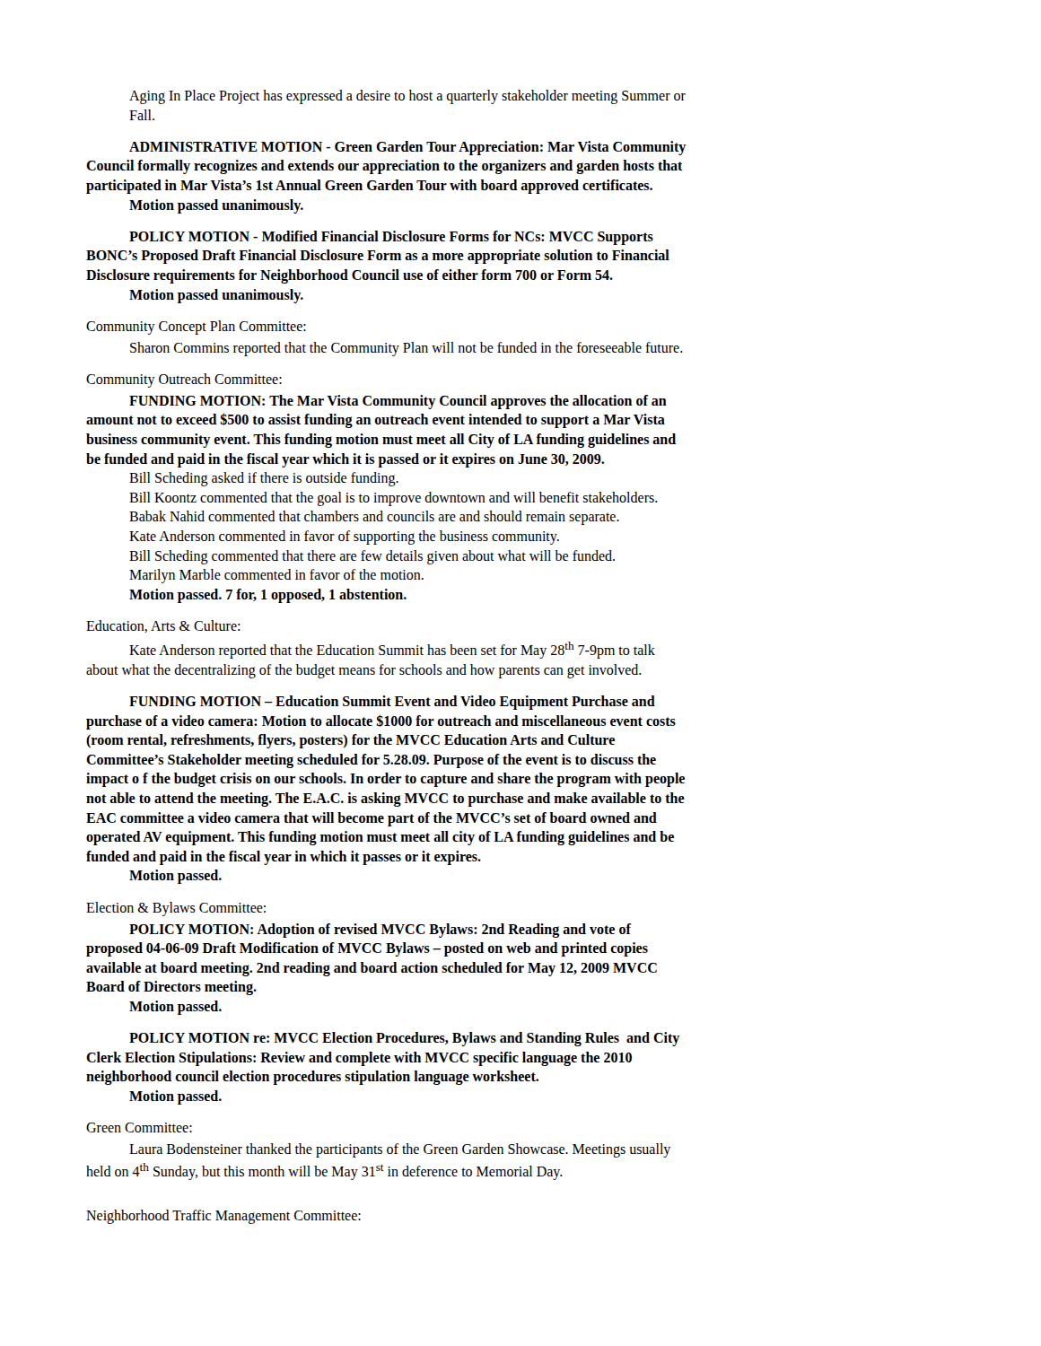Aging In Place Project has expressed a desire to host a quarterly stakeholder meeting Summer or Fall.
ADMINISTRATIVE MOTION - Green Garden Tour Appreciation: Mar Vista Community Council formally recognizes and extends our appreciation to the organizers and garden hosts that participated in Mar Vista’s 1st Annual Green Garden Tour with board approved certificates.
Motion passed unanimously.
POLICY MOTION - Modified Financial Disclosure Forms for NCs: MVCC Supports BONC’s Proposed Draft Financial Disclosure Form as a more appropriate solution to Financial Disclosure requirements for Neighborhood Council use of either form 700 or Form 54.
Motion passed unanimously.
Community Concept Plan Committee:
Sharon Commins reported that the Community Plan will not be funded in the foreseeable future.
Community Outreach Committee:
FUNDING MOTION: The Mar Vista Community Council approves the allocation of an amount not to exceed $500 to assist funding an outreach event intended to support a Mar Vista business community event. This funding motion must meet all City of LA funding guidelines and be funded and paid in the fiscal year which it is passed or it expires on June 30, 2009.
Bill Scheding asked if there is outside funding.
Bill Koontz commented that the goal is to improve downtown and will benefit stakeholders.
Babak Nahid commented that chambers and councils are and should remain separate.
Kate Anderson commented in favor of supporting the business community.
Bill Scheding commented that there are few details given about what will be funded.
Marilyn Marble commented in favor of the motion.
Motion passed. 7 for, 1 opposed, 1 abstention.
Education, Arts & Culture:
Kate Anderson reported that the Education Summit has been set for May 28th 7-9pm to talk about what the decentralizing of the budget means for schools and how parents can get involved.
FUNDING MOTION – Education Summit Event and Video Equipment Purchase and purchase of a video camera: Motion to allocate $1000 for outreach and miscellaneous event costs (room rental, refreshments, flyers, posters) for the MVCC Education Arts and Culture Committee’s Stakeholder meeting scheduled for 5.28.09. Purpose of the event is to discuss the impact o f the budget crisis on our schools. In order to capture and share the program with people not able to attend the meeting. The E.A.C. is asking MVCC to purchase and make available to the EAC committee a video camera that will become part of the MVCC’s set of board owned and operated AV equipment. This funding motion must meet all city of LA funding guidelines and be funded and paid in the fiscal year in which it passes or it expires.
Motion passed.
Election & Bylaws Committee:
POLICY MOTION: Adoption of revised MVCC Bylaws: 2nd Reading and vote of proposed 04-06-09 Draft Modification of MVCC Bylaws – posted on web and printed copies available at board meeting. 2nd reading and board action scheduled for May 12, 2009 MVCC Board of Directors meeting.
Motion passed.
POLICY MOTION re: MVCC Election Procedures, Bylaws and Standing Rules and City Clerk Election Stipulations: Review and complete with MVCC specific language the 2010 neighborhood council election procedures stipulation language worksheet.
Motion passed.
Green Committee:
Laura Bodensteiner thanked the participants of the Green Garden Showcase. Meetings usually held on 4th Sunday, but this month will be May 31st in deference to Memorial Day.
Neighborhood Traffic Management Committee: